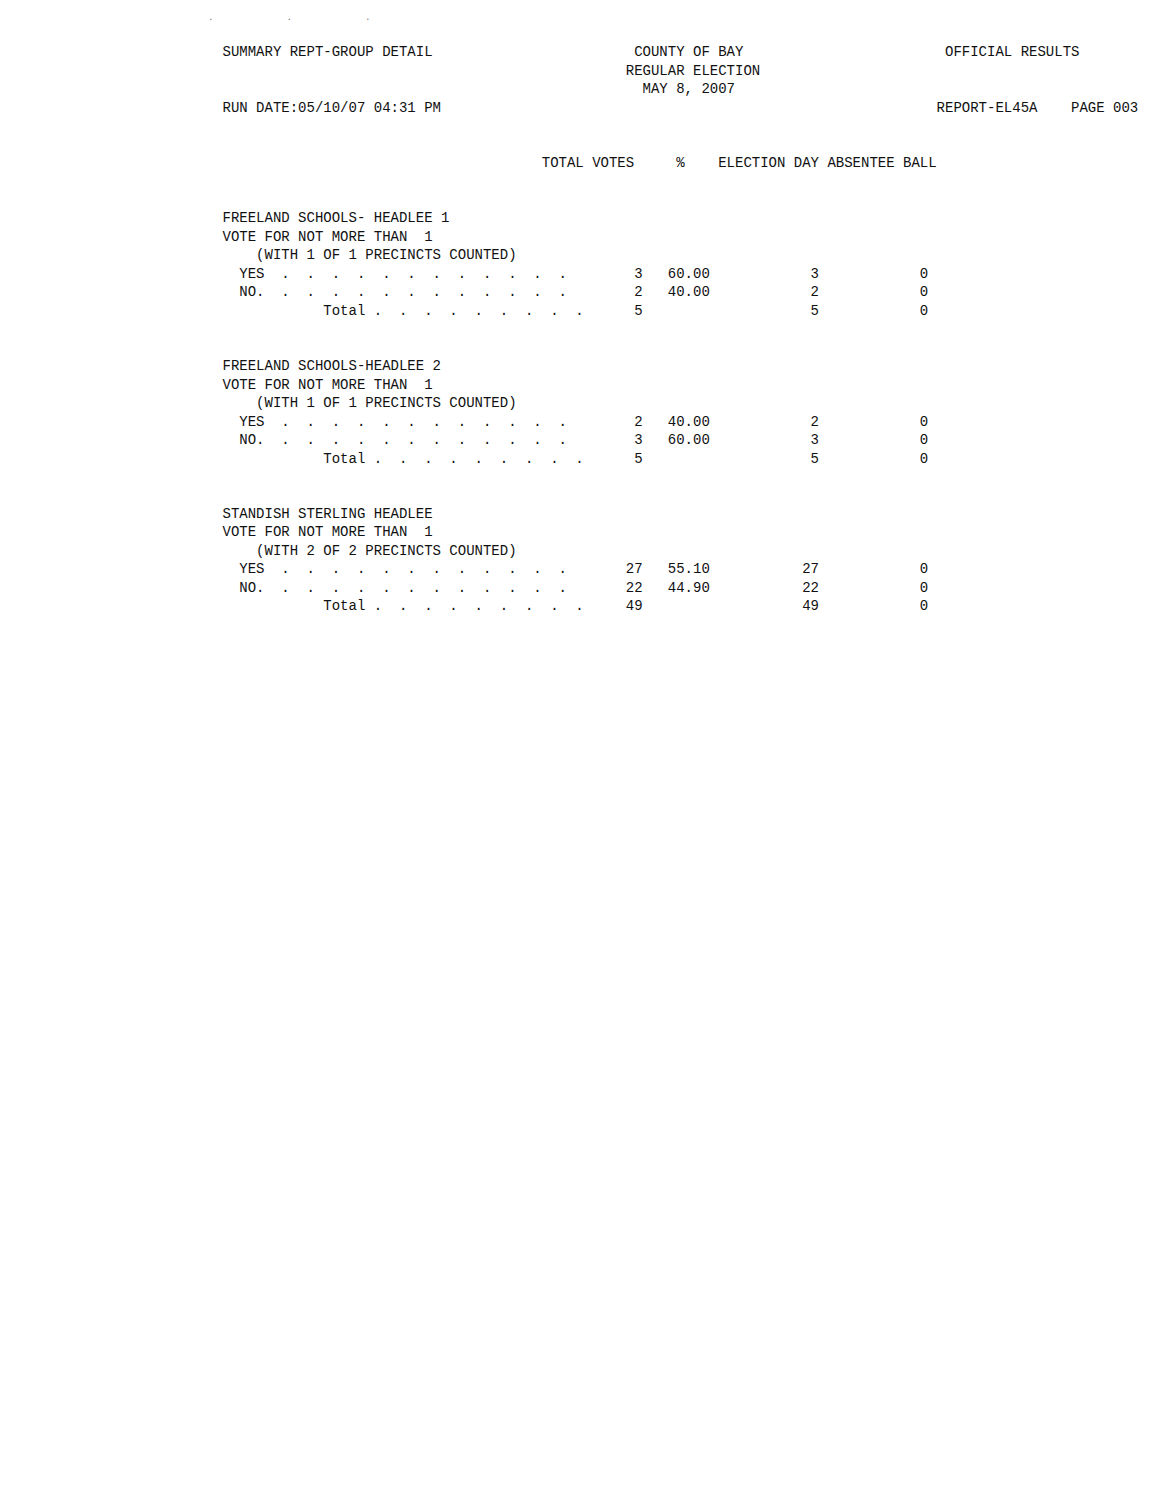. . .
SUMMARY REPT-GROUP DETAIL                        COUNTY OF BAY                        OFFICIAL RESULTS
                                                REGULAR ELECTION
                                                  MAY 8, 2007
RUN DATE:05/10/07 04:31 PM                                                           REPORT-EL45A    PAGE 003


                                      TOTAL VOTES     %    ELECTION DAY ABSENTEE BALL


FREELAND SCHOOLS- HEADLEE 1
VOTE FOR NOT MORE THAN  1
    (WITH 1 OF 1 PRECINCTS COUNTED)
  YES  .  .  .  .  .  .  .  .  .  .  .  .        3   60.00            3            0
  NO.  .  .  .  .  .  .  .  .  .  .  .  .        2   40.00            2            0
            Total .  .  .  .  .  .  .  .  .      5                    5            0


FREELAND SCHOOLS-HEADLEE 2
VOTE FOR NOT MORE THAN  1
    (WITH 1 OF 1 PRECINCTS COUNTED)
  YES  .  .  .  .  .  .  .  .  .  .  .  .        2   40.00            2            0
  NO.  .  .  .  .  .  .  .  .  .  .  .  .        3   60.00            3            0
            Total .  .  .  .  .  .  .  .  .      5                    5            0


STANDISH STERLING HEADLEE
VOTE FOR NOT MORE THAN  1
    (WITH 2 OF 2 PRECINCTS COUNTED)
  YES  .  .  .  .  .  .  .  .  .  .  .  .       27   55.10           27            0
  NO.  .  .  .  .  .  .  .  .  .  .  .  .       22   44.90           22            0
            Total .  .  .  .  .  .  .  .  .     49                   49            0